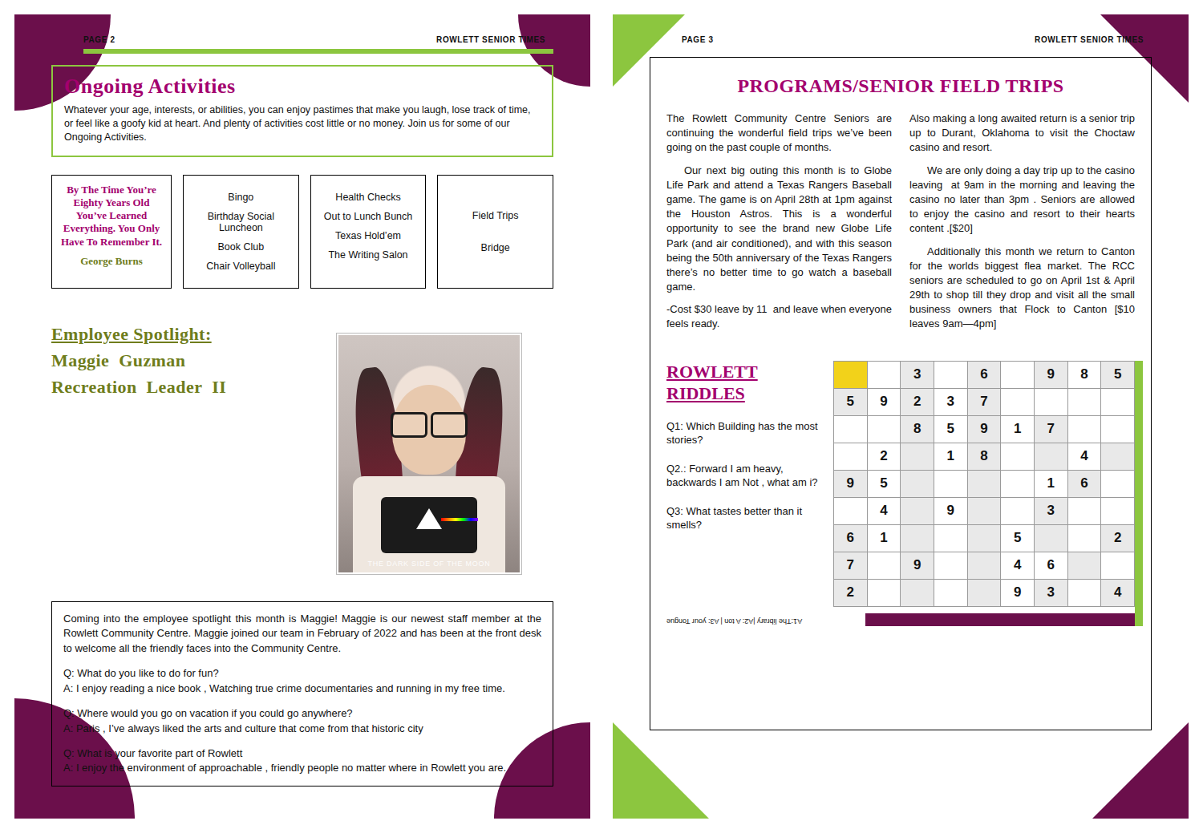PAGE 2 ROWLETT SENIOR TIMES
Ongoing Activities
Whatever your age, interests, or abilities, you can enjoy pastimes that make you laugh, lose track of time, or feel like a goofy kid at heart. And plenty of activities cost little or no money. Join us for some of our Ongoing Activities.
By The Time You’re Eighty Years Old You’ve Learned Everything. You Only Have To Remember It.
George Burns
Bingo
Birthday Social Luncheon
Book Club
Chair Volleyball
Health Checks
Out to Lunch Bunch
Texas Hold’em
The Writing Salon
Field Trips
Bridge
Employee Spotlight:
Maggie Guzman
Recreation Leader II
THE DARK SIDE OF THE MOON
Coming into the employee spotlight this month is Maggie! Maggie is our newest staff member at the Rowlett Community Centre. Maggie joined our team in February of 2022 and has been at the front desk to welcome all the friendly faces into the Community Centre.
Q: What do you like to do for fun?
A: I enjoy reading a nice book , Watching true crime documentaries and running in my free time.
Q: Where would you go on vacation if you could go anywhere?
A: Paris , I’ve always liked the arts and culture that come from that historic city
Q: What is your favorite part of Rowlett
A: I enjoy the environment of approachable , friendly people no matter where in Rowlett you are.
PAGE 3 ROWLETT SENIOR TIMES
PROGRAMS/SENIOR FIELD TRIPS
The Rowlett Community Centre Seniors are continuing the wonderful field trips we’ve been going on the past couple of months.
Our next big outing this month is to Globe Life Park and attend a Texas Rangers Baseball game. The game is on April 28th at 1pm against the Houston Astros. This is a wonderful opportunity to see the brand new Globe Life Park (and air conditioned), and with this season being the 50th anniversary of the Texas Rangers there’s no better time to go watch a baseball game.
-Cost $30 leave by 11 and leave when everyone feels ready.
Also making a long awaited return is a senior trip up to Durant, Oklahoma to visit the Choctaw casino and resort.
We are only doing a day trip up to the casino leaving at 9am in the morning and leaving the casino no later than 3pm . Seniors are allowed to enjoy the casino and resort to their hearts content .[$20]
Additionally this month we return to Canton for the worlds biggest flea market. The RCC seniors are scheduled to go on April 1st & April 29th to shop till they drop and visit all the small business owners that Flock to Canton [$10 leaves 9am—4pm]
ROWLETT
RIDDLES
Q1: Which Building has the most stories?
Q2.: Forward I am heavy, backwards I am Not , what am i?
Q3: What tastes better than it smells?
A1:The library |A2: A ton | A3: your Tongue
| | | 3 | | 6 | | 9 | 8 | 5 |
| 5 | 9 | 2 | 3 | 7 | | | | |
| | | 8 | 5 | 9 | 1 | 7 | | |
| | 2 | | 1 | 8 | | | 4 | |
| 9 | 5 | | | | | 1 | 6 | |
| | 4 | | 9 | | | 3 | | |
| 6 | 1 | | | | 5 | | | 2 |
| 7 | | 9 | | | 4 | 6 | | |
| 2 | | | | | 9 | 3 | | 4 |